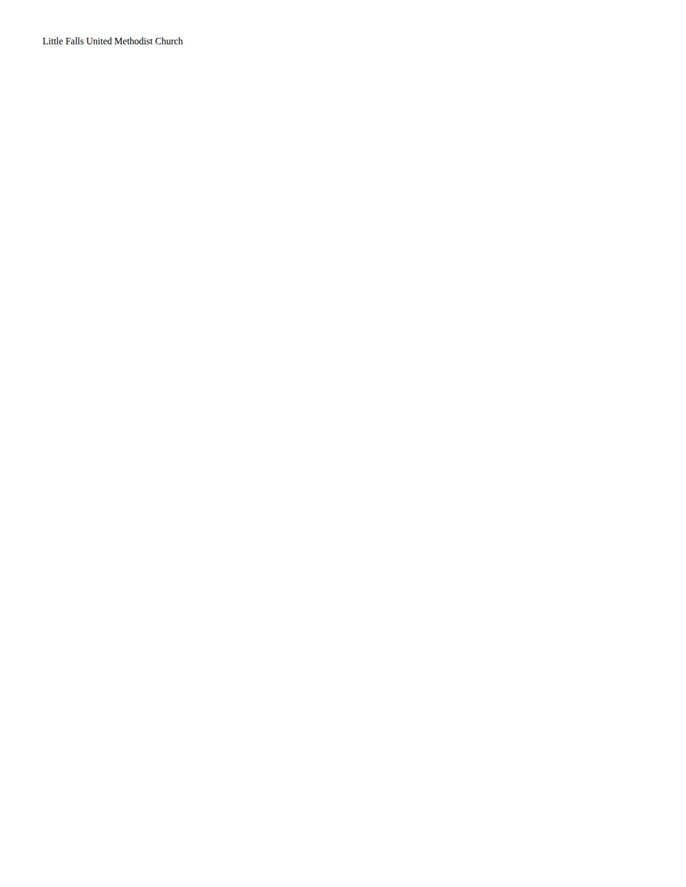Little Falls United Methodist Church